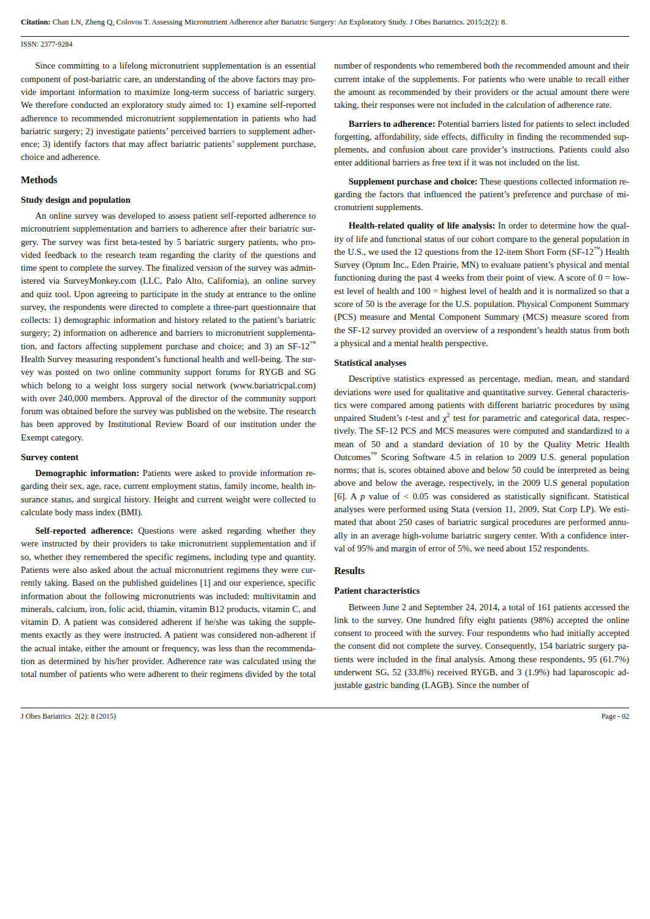Citation: Chan LN, Zheng Q, Colovos T. Assessing Micronutrient Adherence after Bariatric Surgery: An Exploratory Study. J Obes Bariatrics. 2015;2(2): 8.
ISSN: 2377-9284
Since committing to a lifelong micronutrient supplementation is an essential component of post-bariatric care, an understanding of the above factors may provide important information to maximize long-term success of bariatric surgery. We therefore conducted an exploratory study aimed to: 1) examine self-reported adherence to recommended micronutrient supplementation in patients who had bariatric surgery; 2) investigate patients’ perceived barriers to supplement adherence; 3) identify factors that may affect bariatric patients’ supplement purchase, choice and adherence.
Methods
Study design and population
An online survey was developed to assess patient self-reported adherence to micronutrient supplementation and barriers to adherence after their bariatric surgery. The survey was first beta-tested by 5 bariatric surgery patients, who provided feedback to the research team regarding the clarity of the questions and time spent to complete the survey. The finalized version of the survey was administered via SurveyMonkey.com (LLC, Palo Alto, California), an online survey and quiz tool. Upon agreeing to participate in the study at entrance to the online survey, the respondents were directed to complete a three-part questionnaire that collects: 1) demographic information and history related to the patient’s bariatric surgery; 2) information on adherence and barriers to micronutrient supplementation, and factors affecting supplement purchase and choice; and 3) an SF-12™ Health Survey measuring respondent’s functional health and well-being. The survey was posted on two online community support forums for RYGB and SG which belong to a weight loss surgery social network (www.bariatricpal.com) with over 240,000 members. Approval of the director of the community support forum was obtained before the survey was published on the website. The research has been approved by Institutional Review Board of our institution under the Exempt category.
Survey content
Demographic information: Patients were asked to provide information regarding their sex, age, race, current employment status, family income, health insurance status, and surgical history. Height and current weight were collected to calculate body mass index (BMI).
Self-reported adherence: Questions were asked regarding whether they were instructed by their providers to take micronutrient supplementation and if so, whether they remembered the specific regimens, including type and quantity. Patients were also asked about the actual micronutrient regimens they were currently taking. Based on the published guidelines [1] and our experience, specific information about the following micronutrients was included: multivitamin and minerals, calcium, iron, folic acid, thiamin, vitamin B12 products, vitamin C, and vitamin D. A patient was considered adherent if he/she was taking the supplements exactly as they were instructed. A patient was considered non-adherent if the actual intake, either the amount or frequency, was less than the recommendation as determined by his/her provider. Adherence rate was calculated using the total number of patients who were adherent to their regimens divided by the total number of respondents who remembered both the recommended amount and their current intake of the supplements. For patients who were unable to recall either the amount as recommended by their providers or the actual amount there were taking, their responses were not included in the calculation of adherence rate.
Barriers to adherence: Potential barriers listed for patients to select included forgetting, affordability, side effects, difficulty in finding the recommended supplements, and confusion about care provider’s instructions. Patients could also enter additional barriers as free text if it was not included on the list.
Supplement purchase and choice: These questions collected information regarding the factors that influenced the patient’s preference and purchase of micronutrient supplements.
Health-related quality of life analysis: In order to determine how the quality of life and functional status of our cohort compare to the general population in the U.S., we used the 12 questions from the 12-item Short Form (SF-12™) Health Survey (Optum Inc., Eden Prairie, MN) to evaluate patient’s physical and mental functioning during the past 4 weeks from their point of view. A score of 0 = lowest level of health and 100 = highest level of health and it is normalized so that a score of 50 is the average for the U.S. population. Physical Component Summary (PCS) measure and Mental Component Summary (MCS) measure scored from the SF-12 survey provided an overview of a respondent’s health status from both a physical and a mental health perspective.
Statistical analyses
Descriptive statistics expressed as percentage, median, mean, and standard deviations were used for qualitative and quantitative survey. General characteristics were compared among patients with different bariatric procedures by using unpaired Student’s t-test and χ2 test for parametric and categorical data, respectively. The SF-12 PCS and MCS measures were computed and standardized to a mean of 50 and a standard deviation of 10 by the Quality Metric Health Outcomes™ Scoring Software 4.5 in relation to 2009 U.S. general population norms; that is, scores obtained above and below 50 could be interpreted as being above and below the average, respectively, in the 2009 U.S general population [6]. A p value of < 0.05 was considered as statistically significant. Statistical analyses were performed using Stata (version 11, 2009, Stat Corp LP). We estimated that about 250 cases of bariatric surgical procedures are performed annually in an average high-volume bariatric surgery center. With a confidence interval of 95% and margin of error of 5%, we need about 152 respondents.
Results
Patient characteristics
Between June 2 and September 24, 2014, a total of 161 patients accessed the link to the survey. One hundred fifty eight patients (98%) accepted the online consent to proceed with the survey. Four respondents who had initially accepted the consent did not complete the survey. Consequently, 154 bariatric surgery patients were included in the final analysis. Among these respondents, 95 (61.7%) underwent SG, 52 (33.8%) received RYGB, and 3 (1.9%) had laparoscopic adjustable gastric banding (LAGB). Since the number of
J Obes Bariatrics 2(2): 8 (2015) Page - 02